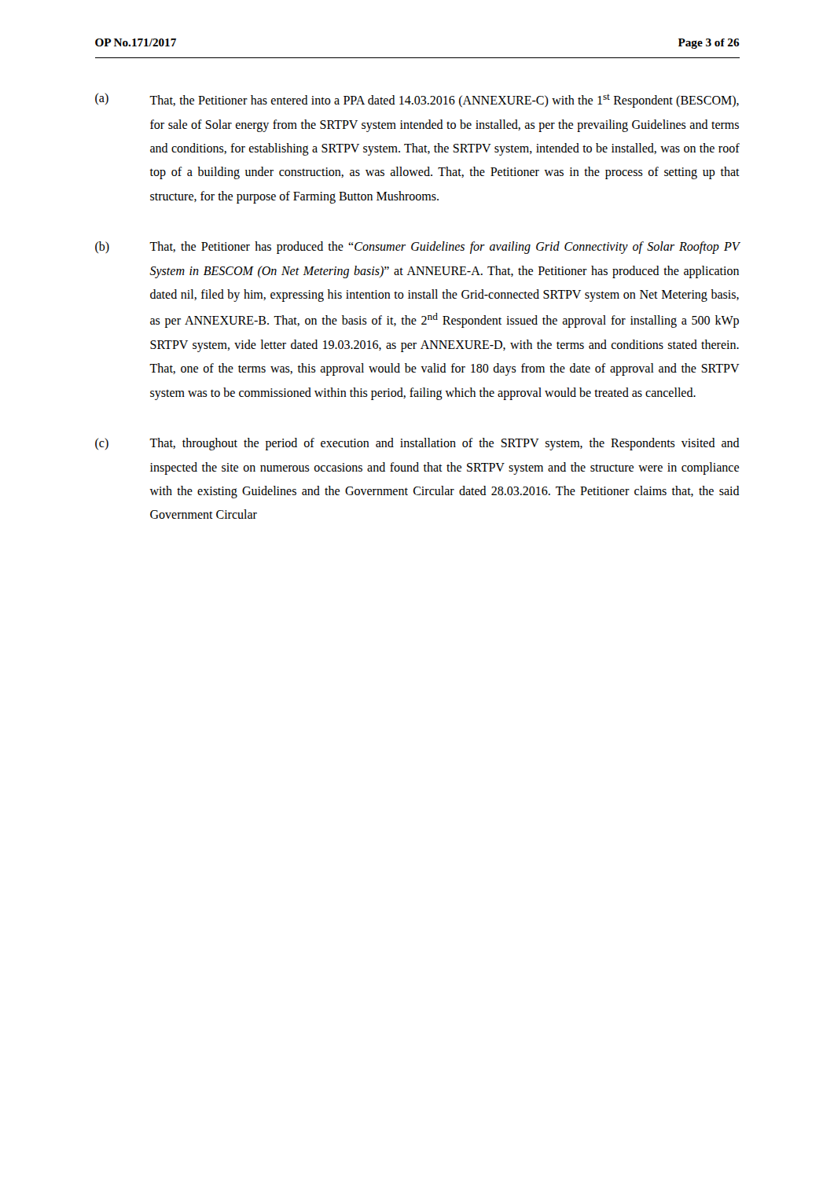OP No.171/2017 Page 3 of 26
(a)
That, the Petitioner has entered into a PPA dated 14.03.2016 (ANNEXURE-C) with the 1st Respondent (BESCOM), for sale of Solar energy from the SRTPV system intended to be installed, as per the prevailing Guidelines and terms and conditions, for establishing a SRTPV system. That, the SRTPV system, intended to be installed, was on the roof top of a building under construction, as was allowed. That, the Petitioner was in the process of setting up that structure, for the purpose of Farming Button Mushrooms.
(b)
That, the Petitioner has produced the “Consumer Guidelines for availing Grid Connectivity of Solar Rooftop PV System in BESCOM (On Net Metering basis)” at ANNEURE-A. That, the Petitioner has produced the application dated nil, filed by him, expressing his intention to install the Grid-connected SRTPV system on Net Metering basis, as per ANNEXURE-B. That, on the basis of it, the 2nd Respondent issued the approval for installing a 500 kWp SRTPV system, vide letter dated 19.03.2016, as per ANNEXURE-D, with the terms and conditions stated therein. That, one of the terms was, this approval would be valid for 180 days from the date of approval and the SRTPV system was to be commissioned within this period, failing which the approval would be treated as cancelled.
(c)
That, throughout the period of execution and installation of the SRTPV system, the Respondents visited and inspected the site on numerous occasions and found that the SRTPV system and the structure were in compliance with the existing Guidelines and the Government Circular dated 28.03.2016. The Petitioner claims that, the said Government Circular